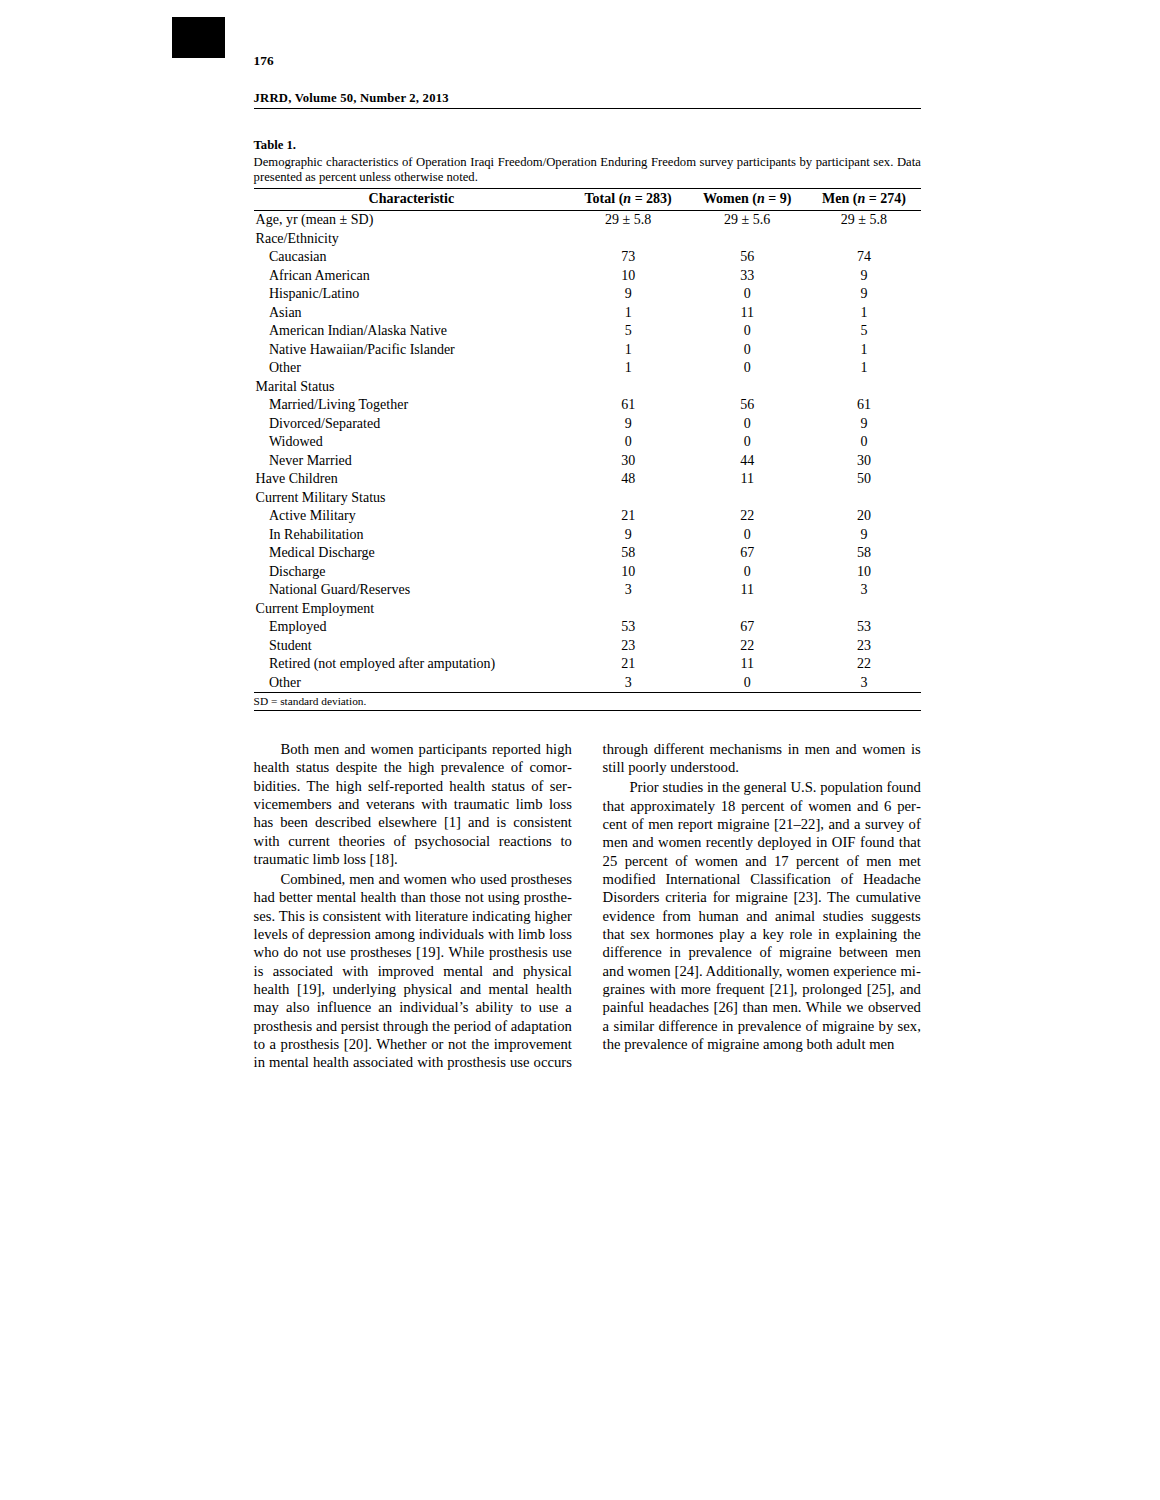176
JRRD, Volume 50, Number 2, 2013
Table 1.
Demographic characteristics of Operation Iraqi Freedom/Operation Enduring Freedom survey participants by participant sex. Data presented as percent unless otherwise noted.
| Characteristic | Total ( n = 283) | Women ( n = 9) | Men ( n = 274) |
| --- | --- | --- | --- |
| Age, yr (mean ± SD) | 29 ± 5.8 | 29 ± 5.6 | 29 ± 5.8 |
| Race/Ethnicity | | | |
| Caucasian | 73 | 56 | 74 |
| African American | 10 | 33 | 9 |
| Hispanic/Latino | 9 | 0 | 9 |
| Asian | 1 | 11 | 1 |
| American Indian/Alaska Native | 5 | 0 | 5 |
| Native Hawaiian/Pacific Islander | 1 | 0 | 1 |
| Other | 1 | 0 | 1 |
| Marital Status | | | |
| Married/Living Together | 61 | 56 | 61 |
| Divorced/Separated | 9 | 0 | 9 |
| Widowed | 0 | 0 | 0 |
| Never Married | 30 | 44 | 30 |
| Have Children | 48 | 11 | 50 |
| Current Military Status | | | |
| Active Military | 21 | 22 | 20 |
| In Rehabilitation | 9 | 0 | 9 |
| Medical Discharge | 58 | 67 | 58 |
| Discharge | 10 | 0 | 10 |
| National Guard/Reserves | 3 | 11 | 3 |
| Current Employment | | | |
| Employed | 53 | 67 | 53 |
| Student | 23 | 22 | 23 |
| Retired (not employed after amputation) | 21 | 11 | 22 |
| Other | 3 | 0 | 3 |
SD = standard deviation.
Both men and women participants reported high health status despite the high prevalence of comorbidities. The high self-reported health status of servicemembers and veterans with traumatic limb loss has been described elsewhere [1] and is consistent with current theories of psychosocial reactions to traumatic limb loss [18].
Combined, men and women who used prostheses had better mental health than those not using prostheses. This is consistent with literature indicating higher levels of depression among individuals with limb loss who do not use prostheses [19]. While prosthesis use is associated with improved mental and physical health [19], underlying physical and mental health may also influence an individual’s ability to use a prosthesis and persist through the period of adaptation to a prosthesis [20]. Whether or not the improvement in mental health associated with prosthesis use occurs through different mechanisms in men and women is still poorly understood.
Prior studies in the general U.S. population found that approximately 18 percent of women and 6 percent of men report migraine [21–22], and a survey of men and women recently deployed in OIF found that 25 percent of women and 17 percent of men met modified International Classification of Headache Disorders criteria for migraine [23]. The cumulative evidence from human and animal studies suggests that sex hormones play a key role in explaining the difference in prevalence of migraine between men and women [24]. Additionally, women experience migraines with more frequent [21], prolonged [25], and painful headaches [26] than men. While we observed a similar difference in prevalence of migraine by sex, the prevalence of migraine among both adult men